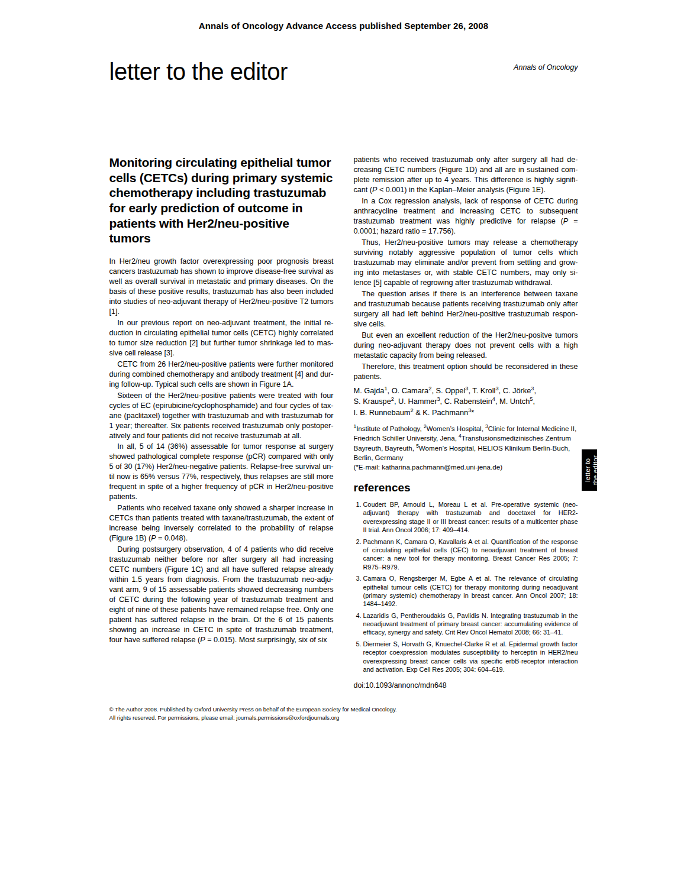Annals of Oncology Advance Access published September 26, 2008
letter to the editor
Annals of Oncology
Monitoring circulating epithelial tumor cells (CETCs) during primary systemic chemotherapy including trastuzumab for early prediction of outcome in patients with Her2/neu-positive tumors
In Her2/neu growth factor overexpressing poor prognosis breast cancers trastuzumab has shown to improve disease-free survival as well as overall survival in metastatic and primary diseases. On the basis of these positive results, trastuzumab has also been included into studies of neo-adjuvant therapy of Her2/neu-positive T2 tumors [1].
In our previous report on neo-adjuvant treatment, the initial reduction in circulating epithelial tumor cells (CETC) highly correlated to tumor size reduction [2] but further tumor shrinkage led to massive cell release [3].
CETC from 26 Her2/neu-positive patients were further monitored during combined chemotherapy and antibody treatment [4] and during follow-up. Typical such cells are shown in Figure 1A.
Sixteen of the Her2/neu-positive patients were treated with four cycles of EC (epirubicine/cyclophosphamide) and four cycles of taxane (paclitaxel) together with trastuzumab and with trastuzumab for 1 year; thereafter. Six patients received trastuzumab only postoperatively and four patients did not receive trastuzumab at all.
In all, 5 of 14 (36%) assessable for tumor response at surgery showed pathological complete response (pCR) compared with only 5 of 30 (17%) Her2/neu-negative patients. Relapse-free survival until now is 65% versus 77%, respectively, thus relapses are still more frequent in spite of a higher frequency of pCR in Her2/neu-positive patients.
Patients who received taxane only showed a sharper increase in CETCs than patients treated with taxane/trastuzumab, the extent of increase being inversely correlated to the probability of relapse (Figure 1B) (P = 0.048).
During postsurgery observation, 4 of 4 patients who did receive trastuzumab neither before nor after surgery all had increasing CETC numbers (Figure 1C) and all have suffered relapse already within 1.5 years from diagnosis. From the trastuzumab neo-adjuvant arm, 9 of 15 assessable patients showed decreasing numbers of CETC during the following year of trastuzumab treatment and eight of nine of these patients have remained relapse free. Only one patient has suffered relapse in the brain. Of the 6 of 15 patients showing an increase in CETC in spite of trastuzumab treatment, four have suffered relapse (P = 0.015). Most surprisingly, six of six
patients who received trastuzumab only after surgery all had decreasing CETC numbers (Figure 1D) and all are in sustained complete remission after up to 4 years. This difference is highly significant (P < 0.001) in the Kaplan–Meier analysis (Figure 1E).
In a Cox regression analysis, lack of response of CETC during anthracycline treatment and increasing CETC to subsequent trastuzumab treatment was highly predictive for relapse (P = 0.0001; hazard ratio = 17.756).
Thus, Her2/neu-positive tumors may release a chemotherapy surviving notably aggressive population of tumor cells which trastuzumab may eliminate and/or prevent from settling and growing into metastases or, with stable CETC numbers, may only silence [5] capable of regrowing after trastuzumab withdrawal.
The question arises if there is an interference between taxane and trastuzumab because patients receiving trastuzumab only after surgery all had left behind Her2/neu-positive trastuzumab responsive cells.
But even an excellent reduction of the Her2/neu-positve tumors during neo-adjuvant therapy does not prevent cells with a high metastatic capacity from being released.
Therefore, this treatment option should be reconsidered in these patients.
M. Gajda1, O. Camara2, S. Oppel3, T. Kroll3, C. Jörke3,
S. Krauspe2, U. Hammer3, C. Rabenstein4, M. Untch5,
I. B. Runnebaum2 & K. Pachmann3*
1Institute of Pathology, 2Women’s Hospital, 3Clinic for Internal Medicine II, Friedrich Schiller University, Jena, 4Transfusionsmedizinisches Zentrum Bayreuth, Bayreuth, 5Women’s Hospital, HELIOS Klinikum Berlin-Buch, Berlin, Germany
(*E-mail: katharina.pachmann@med.uni-jena.de)
references
Coudert BP, Arnould L, Moreau L et al. Pre-operative systemic (neo-adjuvant) therapy with trastuzumab and docetaxel for HER2-overexpressing stage II or III breast cancer: results of a multicenter phase II trial. Ann Oncol 2006; 17: 409–414.
Pachmann K, Camara O, Kavallaris A et al. Quantification of the response of circulating epithelial cells (CEC) to neoadjuvant treatment of breast cancer: a new tool for therapy monitoring. Breast Cancer Res 2005; 7: R975–R979.
Camara O, Rengsberger M, Egbe A et al. The relevance of circulating epithelial tumour cells (CETC) for therapy monitoring during neoadjuvant (primary systemic) chemotherapy in breast cancer. Ann Oncol 2007; 18: 1484–1492.
Lazaridis G, Pentheroudakis G, Pavlidis N. Integrating trastuzumab in the neoadjuvant treatment of primary breast cancer: accumulating evidence of efficacy, synergy and safety. Crit Rev Oncol Hematol 2008; 66: 31–41.
Diermeier S, Horvath G, Knuechel-Clarke R et al. Epidermal growth factor receptor coexpression modulates susceptibility to herceptin in HER2/neu overexpressing breast cancer cells via specific erbB-receptor interaction and activation. Exp Cell Res 2005; 304: 604–619.
doi:10.1093/annonc/mdn648
letter to
the editor
© The Author 2008. Published by Oxford University Press on behalf of the European Society for Medical Oncology.
All rights reserved. For permissions, please email: journals.permissions@oxfordjournals.org